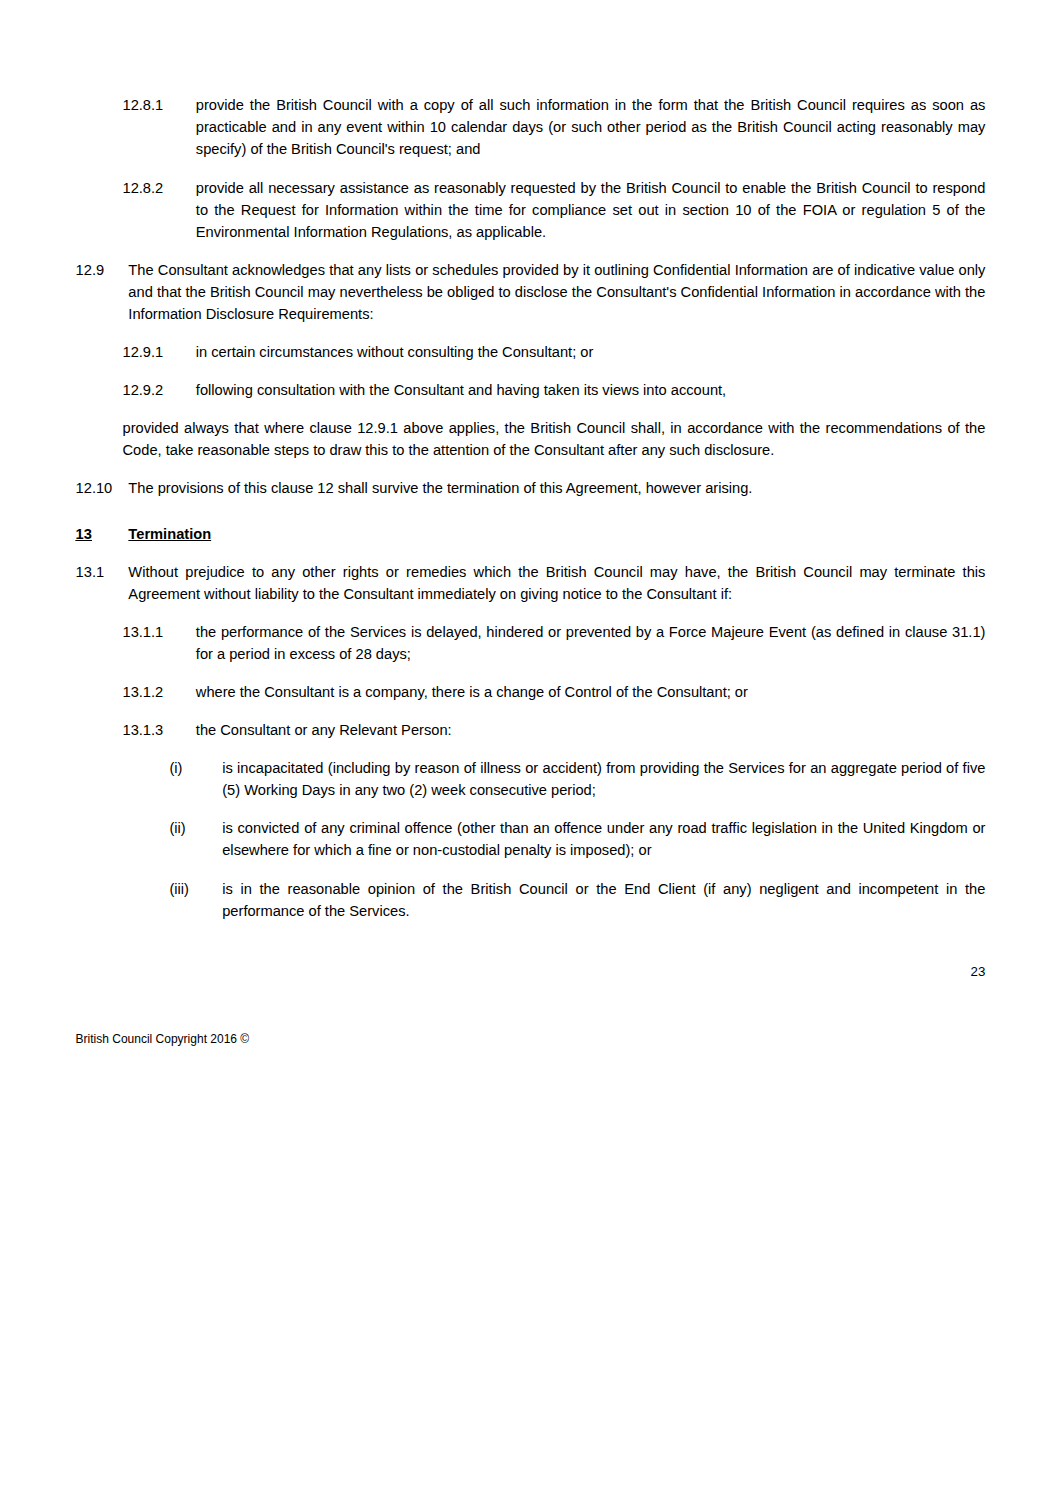12.8.1
provide the British Council with a copy of all such information in the form that the British Council requires as soon as practicable and in any event within 10 calendar days (or such other period as the British Council acting reasonably may specify) of the British Council's request; and
12.8.2
provide all necessary assistance as reasonably requested by the British Council to enable the British Council to respond to the Request for Information within the time for compliance set out in section 10 of the FOIA or regulation 5 of the Environmental Information Regulations, as applicable.
12.9
The Consultant acknowledges that any lists or schedules provided by it outlining Confidential Information are of indicative value only and that the British Council may nevertheless be obliged to disclose the Consultant's Confidential Information in accordance with the Information Disclosure Requirements:
12.9.1
in certain circumstances without consulting the Consultant; or
12.9.2
following consultation with the Consultant and having taken its views into account,
provided always that where clause 12.9.1 above applies, the British Council shall, in accordance with the recommendations of the Code, take reasonable steps to draw this to the attention of the Consultant after any such disclosure.
12.10
The provisions of this clause 12 shall survive the termination of this Agreement, however arising.
13 Termination
13.1
Without prejudice to any other rights or remedies which the British Council may have, the British Council may terminate this Agreement without liability to the Consultant immediately on giving notice to the Consultant if:
13.1.1
the performance of the Services is delayed, hindered or prevented by a Force Majeure Event (as defined in clause 31.1) for a period in excess of 28 days;
13.1.2
where the Consultant is a company, there is a change of Control of the Consultant; or
13.1.3
the Consultant or any Relevant Person:
(i)
is incapacitated (including by reason of illness or accident) from providing the Services for an aggregate period of five (5) Working Days in any two (2) week consecutive period;
(ii)
is convicted of any criminal offence (other than an offence under any road traffic legislation in the United Kingdom or elsewhere for which a fine or non-custodial penalty is imposed); or
(iii)
is in the reasonable opinion of the British Council or the End Client (if any) negligent and incompetent in the performance of the Services.
23
British Council Copyright 2016 ©